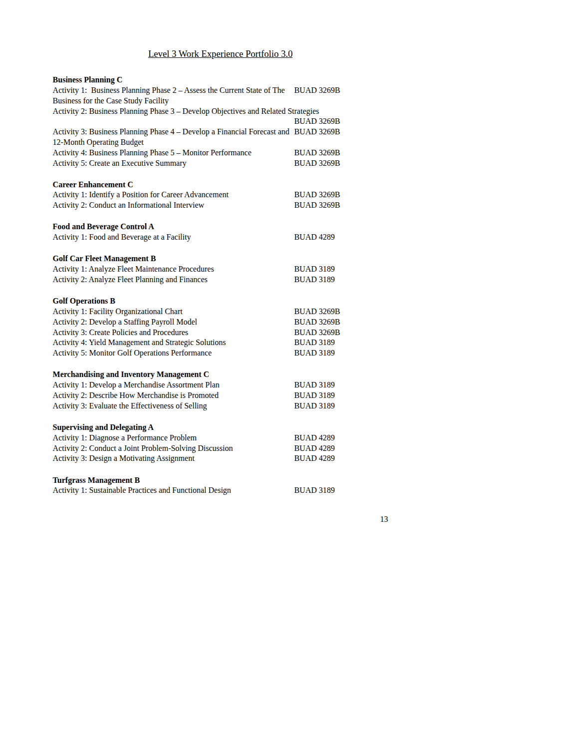Level 3 Work Experience Portfolio 3.0
Business Planning C
| Activity 1: Business Planning Phase 2 – Assess the Current State of The Business for the Case Study Facility | BUAD 3269B |
| Activity 2: Business Planning Phase 3 – Develop Objectives and Related Strategies |
| | BUAD 3269B |
| Activity 3: Business Planning Phase 4 – Develop a Financial Forecast and 12-Month Operating Budget | BUAD 3269B |
| Activity 4: Business Planning Phase 5 – Monitor Performance | BUAD 3269B |
| Activity 5: Create an Executive Summary | BUAD 3269B |
Career Enhancement C
| Activity 1: Identify a Position for Career Advancement | BUAD 3269B |
| Activity 2: Conduct an Informational Interview | BUAD 3269B |
Food and Beverage Control A
| Activity 1: Food and Beverage at a Facility | BUAD 4289 |
Golf Car Fleet Management B
| Activity 1: Analyze Fleet Maintenance Procedures | BUAD 3189 |
| Activity 2: Analyze Fleet Planning and Finances | BUAD 3189 |
Golf Operations B
| Activity 1: Facility Organizational Chart | BUAD 3269B |
| Activity 2: Develop a Staffing Payroll Model | BUAD 3269B |
| Activity 3: Create Policies and Procedures | BUAD 3269B |
| Activity 4: Yield Management and Strategic Solutions | BUAD 3189 |
| Activity 5: Monitor Golf Operations Performance | BUAD 3189 |
Merchandising and Inventory Management C
| Activity 1: Develop a Merchandise Assortment Plan | BUAD 3189 |
| Activity 2: Describe How Merchandise is Promoted | BUAD 3189 |
| Activity 3: Evaluate the Effectiveness of Selling | BUAD 3189 |
Supervising and Delegating A
| Activity 1: Diagnose a Performance Problem | BUAD 4289 |
| Activity 2: Conduct a Joint Problem-Solving Discussion | BUAD 4289 |
| Activity 3: Design a Motivating Assignment | BUAD 4289 |
Turfgrass Management B
| Activity 1: Sustainable Practices and Functional Design | BUAD 3189 |
13